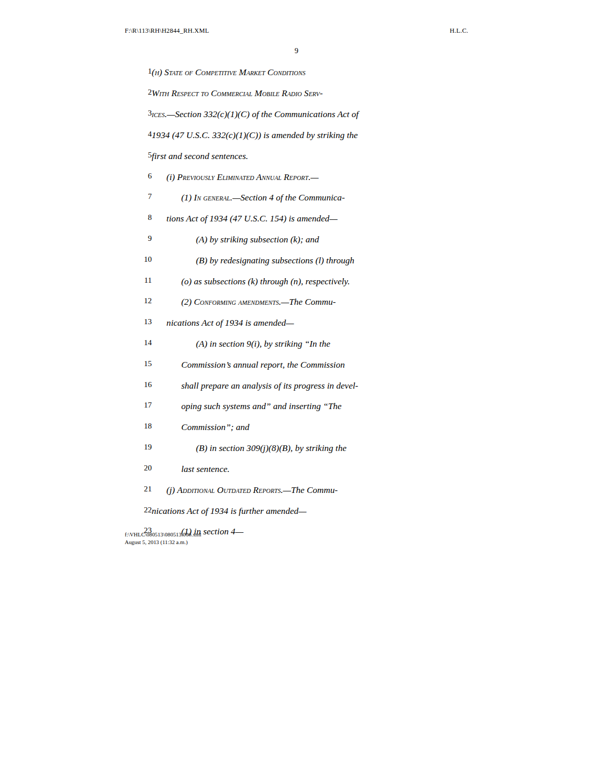F:\R\113\RH\H2844_RH.XML
H.L.C.
9
| 1 | (h) State of Competitive Market Conditions |
| 2 | With Respect to Commercial Mobile Radio Serv- |
| 3 | ices. —Section 332(c)(1)(C) of the Communications Act of |
| 4 | 1934 (47 U.S.C. 332(c)(1)(C)) is amended by striking the |
| 5 | first and second sentences. |
| 6 | (i) Previously Eliminated Annual Report. — |
| 7 | (1) In general. —Section 4 of the Communica- |
| 8 | tions Act of 1934 (47 U.S.C. 154) is amended— |
| 9 | (A) by striking subsection (k); and |
| 10 | (B) by redesignating subsections (l) through |
| 11 | (o) as subsections (k) through (n), respectively. |
| 12 | (2) Conforming amendments. —The Commu- |
| 13 | nications Act of 1934 is amended— |
| 14 | (A) in section 9(i), by striking “In the |
| 15 | Commission’s annual report, the Commission |
| 16 | shall prepare an analysis of its progress in devel- |
| 17 | oping such systems and” and inserting “The |
| 18 | Commission”; and |
| 19 | (B) in section 309(j)(8)(B), by striking the |
| 20 | last sentence. |
| 21 | (j) Additional Outdated Reports. —The Commu- |
| 22 | nications Act of 1934 is further amended— |
| 23 | (1) in section 4— |
f:\VHLC\080513\080513.006.xml
August 5, 2013 (11:32 a.m.)